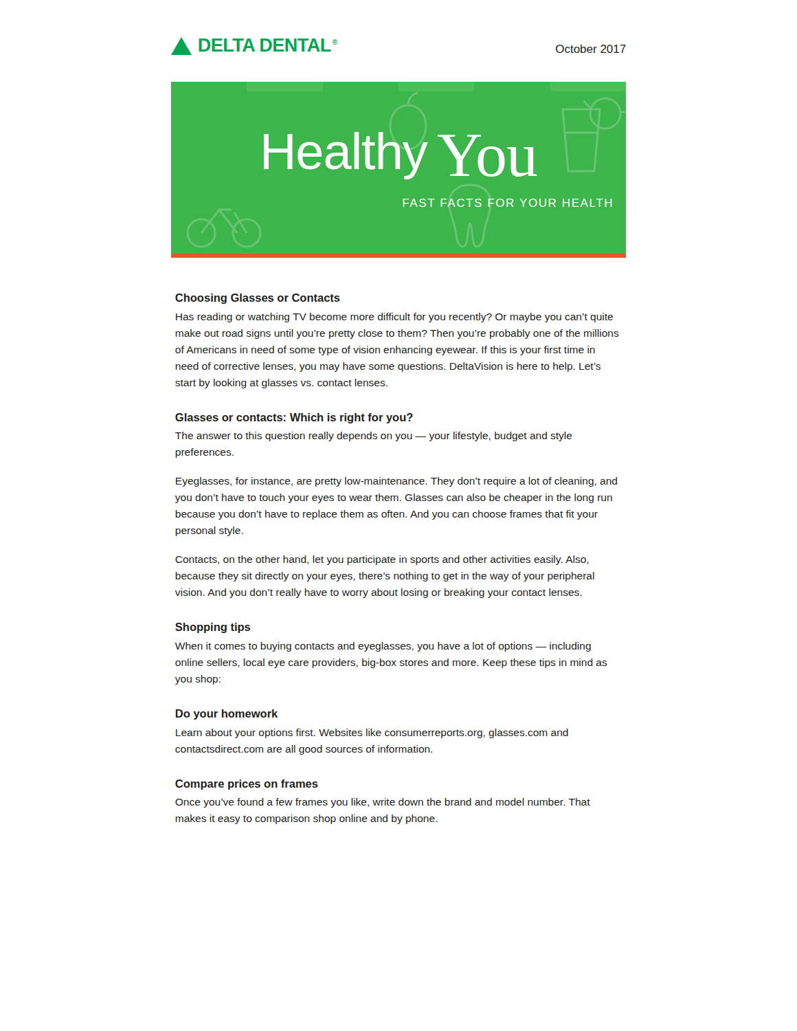DELTA DENTAL®
October 2017
Healthy You
Fast facts for your health
Choosing Glasses or Contacts
Has reading or watching TV become more difficult for you recently? Or maybe you can’t quite make out road signs until you’re pretty close to them? Then you’re probably one of the millions of Americans in need of some type of vision enhancing eyewear. If this is your first time in need of corrective lenses, you may have some questions. DeltaVision is here to help. Let’s start by looking at glasses vs. contact lenses.
Glasses or contacts: Which is right for you?
The answer to this question really depends on you — your lifestyle, budget and style preferences.
Eyeglasses, for instance, are pretty low-maintenance. They don’t require a lot of cleaning, and you don’t have to touch your eyes to wear them. Glasses can also be cheaper in the long run because you don’t have to replace them as often. And you can choose frames that fit your personal style.
Contacts, on the other hand, let you participate in sports and other activities easily. Also, because they sit directly on your eyes, there’s nothing to get in the way of your peripheral vision. And you don’t really have to worry about losing or breaking your contact lenses.
Shopping tips
When it comes to buying contacts and eyeglasses, you have a lot of options — including online sellers, local eye care providers, big-box stores and more. Keep these tips in mind as you shop:
Do your homework
Learn about your options first. Websites like consumerreports.org, glasses.com and contactsdirect.com are all good sources of information.
Compare prices on frames
Once you’ve found a few frames you like, write down the brand and model number. That makes it easy to comparison shop online and by phone.